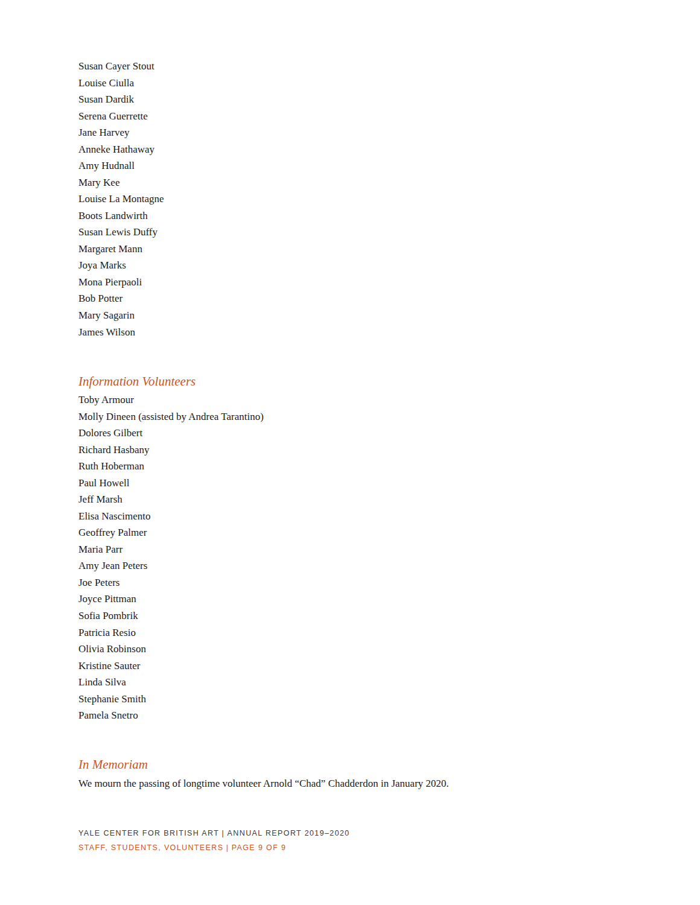Susan Cayer Stout
Louise Ciulla
Susan Dardik
Serena Guerrette
Jane Harvey
Anneke Hathaway
Amy Hudnall
Mary Kee
Louise La Montagne
Boots Landwirth
Susan Lewis Duffy
Margaret Mann
Joya Marks
Mona Pierpaoli
Bob Potter
Mary Sagarin
James Wilson
Information Volunteers
Toby Armour
Molly Dineen (assisted by Andrea Tarantino)
Dolores Gilbert
Richard Hasbany
Ruth Hoberman
Paul Howell
Jeff Marsh
Elisa Nascimento
Geoffrey Palmer
Maria Parr
Amy Jean Peters
Joe Peters
Joyce Pittman
Sofia Pombrik
Patricia Resio
Olivia Robinson
Kristine Sauter
Linda Silva
Stephanie Smith
Pamela Snetro
In Memoriam
We mourn the passing of longtime volunteer Arnold “Chad” Chadderdon in January 2020.
Yale Center for British Art|Annual Report 2019–2020
Staff, Students, Volunteers|Page 9 of 9